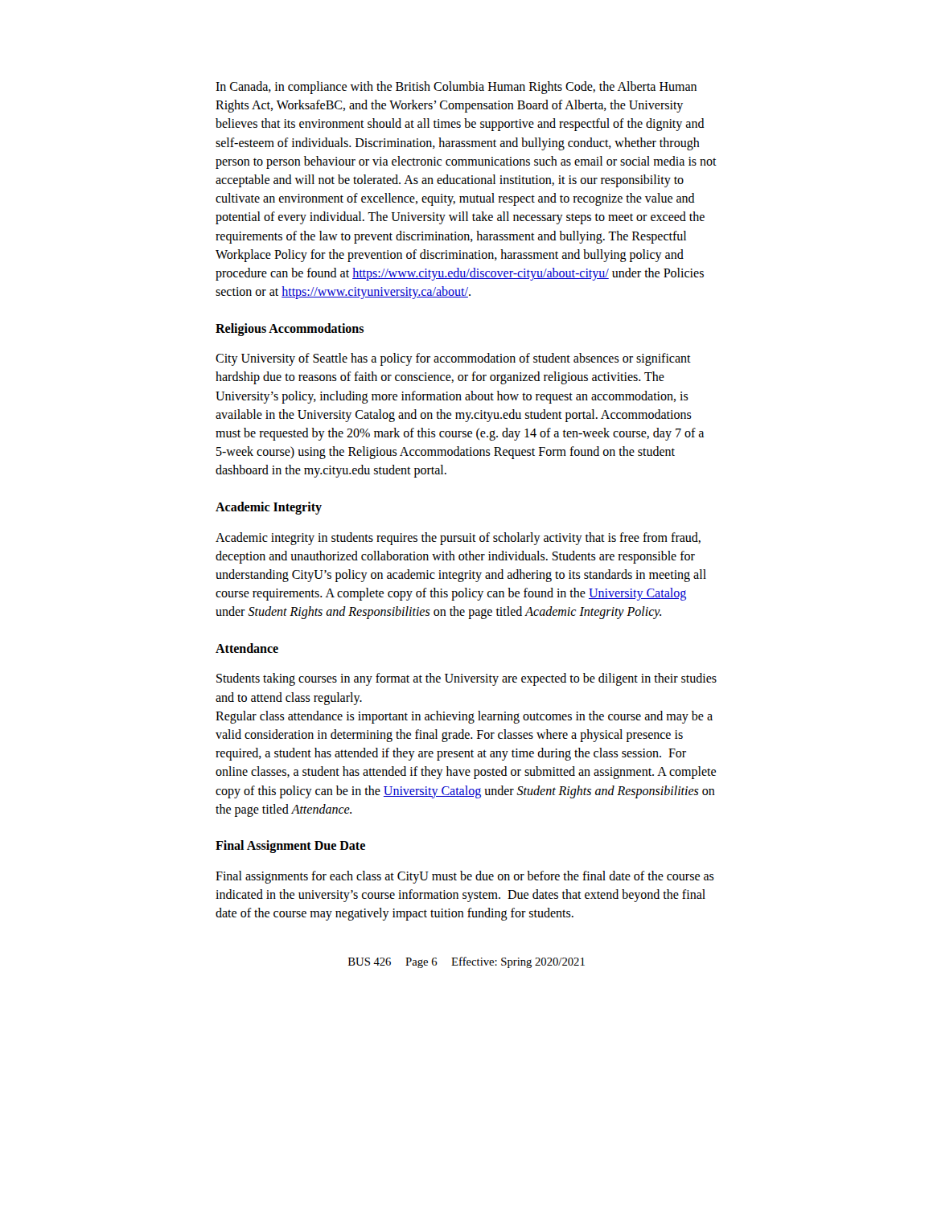In Canada, in compliance with the British Columbia Human Rights Code, the Alberta Human Rights Act, WorksafeBC, and the Workers’ Compensation Board of Alberta, the University believes that its environment should at all times be supportive and respectful of the dignity and self-esteem of individuals. Discrimination, harassment and bullying conduct, whether through person to person behaviour or via electronic communications such as email or social media is not acceptable and will not be tolerated. As an educational institution, it is our responsibility to cultivate an environment of excellence, equity, mutual respect and to recognize the value and potential of every individual. The University will take all necessary steps to meet or exceed the requirements of the law to prevent discrimination, harassment and bullying. The Respectful Workplace Policy for the prevention of discrimination, harassment and bullying policy and procedure can be found at https://www.cityu.edu/discover-cityu/about-cityu/ under the Policies section or at https://www.cityuniversity.ca/about/.
Religious Accommodations
City University of Seattle has a policy for accommodation of student absences or significant hardship due to reasons of faith or conscience, or for organized religious activities. The University’s policy, including more information about how to request an accommodation, is available in the University Catalog and on the my.cityu.edu student portal. Accommodations must be requested by the 20% mark of this course (e.g. day 14 of a ten-week course, day 7 of a 5-week course) using the Religious Accommodations Request Form found on the student dashboard in the my.cityu.edu student portal.
Academic Integrity
Academic integrity in students requires the pursuit of scholarly activity that is free from fraud, deception and unauthorized collaboration with other individuals. Students are responsible for understanding CityU’s policy on academic integrity and adhering to its standards in meeting all course requirements. A complete copy of this policy can be found in the University Catalog under Student Rights and Responsibilities on the page titled Academic Integrity Policy.
Attendance
Students taking courses in any format at the University are expected to be diligent in their studies and to attend class regularly.
Regular class attendance is important in achieving learning outcomes in the course and may be a valid consideration in determining the final grade. For classes where a physical presence is required, a student has attended if they are present at any time during the class session. For online classes, a student has attended if they have posted or submitted an assignment. A complete copy of this policy can be in the University Catalog under Student Rights and Responsibilities on the page titled Attendance.
Final Assignment Due Date
Final assignments for each class at CityU must be due on or before the final date of the course as indicated in the university’s course information system. Due dates that extend beyond the final date of the course may negatively impact tuition funding for students.
BUS 426 Page 6 Effective: Spring 2020/2021